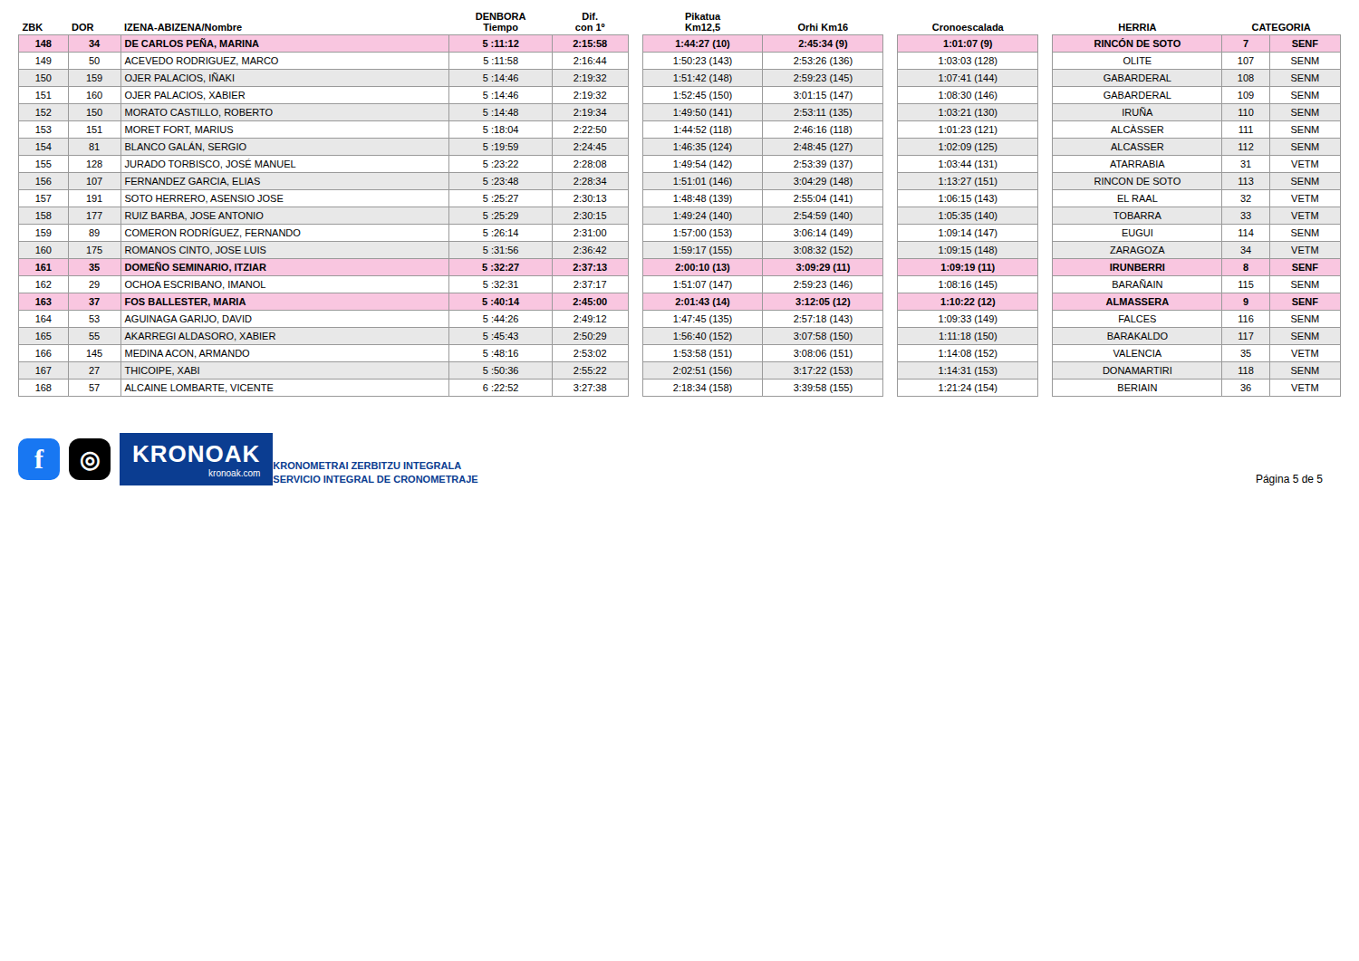| ZBK | DOR | IZENA-ABIZENA/Nombre | DENBORA Tiempo | Dif. con 1º | | Pikatua Km12,5 | Orhi Km16 | | Cronoescalada | | HERRIA | CATEGORIA |
| --- | --- | --- | --- | --- | --- | --- | --- | --- | --- | --- | --- | --- |
| 148 | 34 | DE CARLOS PEÑA, MARINA | 5 :11:12 | 2:15:58 | | 1:44:27 (10) | 2:45:34 (9) | | 1:01:07 (9) | | RINCÓN DE SOTO | 7 | SENF |
| 149 | 50 | ACEVEDO RODRIGUEZ, MARCO | 5 :11:58 | 2:16:44 | | 1:50:23 (143) | 2:53:26 (136) | | 1:03:03 (128) | | OLITE | 107 | SENM |
| 150 | 159 | OJER PALACIOS, IÑAKI | 5 :14:46 | 2:19:32 | | 1:51:42 (148) | 2:59:23 (145) | | 1:07:41 (144) | | GABARDERAL | 108 | SENM |
| 151 | 160 | OJER PALACIOS, XABIER | 5 :14:46 | 2:19:32 | | 1:52:45 (150) | 3:01:15 (147) | | 1:08:30 (146) | | GABARDERAL | 109 | SENM |
| 152 | 150 | MORATO CASTILLO, ROBERTO | 5 :14:48 | 2:19:34 | | 1:49:50 (141) | 2:53:11 (135) | | 1:03:21 (130) | | IRUÑA | 110 | SENM |
| 153 | 151 | MORET FORT, MARIUS | 5 :18:04 | 2:22:50 | | 1:44:52 (118) | 2:46:16 (118) | | 1:01:23 (121) | | ALCÀSSER | 111 | SENM |
| 154 | 81 | BLANCO GALÁN, SERGIO | 5 :19:59 | 2:24:45 | | 1:46:35 (124) | 2:48:45 (127) | | 1:02:09 (125) | | ALCASSER | 112 | SENM |
| 155 | 128 | JURADO TORBISCO, JOSÉ MANUEL | 5 :23:22 | 2:28:08 | | 1:49:54 (142) | 2:53:39 (137) | | 1:03:44 (131) | | ATARRABIA | 31 | VETM |
| 156 | 107 | FERNANDEZ GARCIA, ELIAS | 5 :23:48 | 2:28:34 | | 1:51:01 (146) | 3:04:29 (148) | | 1:13:27 (151) | | RINCON DE SOTO | 113 | SENM |
| 157 | 191 | SOTO HERRERO, ASENSIO JOSE | 5 :25:27 | 2:30:13 | | 1:48:48 (139) | 2:55:04 (141) | | 1:06:15 (143) | | EL RAAL | 32 | VETM |
| 158 | 177 | RUIZ BARBA, JOSE ANTONIO | 5 :25:29 | 2:30:15 | | 1:49:24 (140) | 2:54:59 (140) | | 1:05:35 (140) | | TOBARRA | 33 | VETM |
| 159 | 89 | COMERON RODRÍGUEZ, FERNANDO | 5 :26:14 | 2:31:00 | | 1:57:00 (153) | 3:06:14 (149) | | 1:09:14 (147) | | EUGUI | 114 | SENM |
| 160 | 175 | ROMANOS CINTO, JOSE LUIS | 5 :31:56 | 2:36:42 | | 1:59:17 (155) | 3:08:32 (152) | | 1:09:15 (148) | | ZARAGOZA | 34 | VETM |
| 161 | 35 | DOMEÑO SEMINARIO, ITZIAR | 5 :32:27 | 2:37:13 | | 2:00:10 (13) | 3:09:29 (11) | | 1:09:19 (11) | | IRUNBERRI | 8 | SENF |
| 162 | 29 | OCHOA ESCRIBANO, IMANOL | 5 :32:31 | 2:37:17 | | 1:51:07 (147) | 2:59:23 (146) | | 1:08:16 (145) | | BARAÑAIN | 115 | SENM |
| 163 | 37 | FOS BALLESTER, MARIA | 5 :40:14 | 2:45:00 | | 2:01:43 (14) | 3:12:05 (12) | | 1:10:22 (12) | | ALMASSERA | 9 | SENF |
| 164 | 53 | AGUINAGA GARIJO, DAVID | 5 :44:26 | 2:49:12 | | 1:47:45 (135) | 2:57:18 (143) | | 1:09:33 (149) | | FALCES | 116 | SENM |
| 165 | 55 | AKARREGI ALDASORO, XABIER | 5 :45:43 | 2:50:29 | | 1:56:40 (152) | 3:07:58 (150) | | 1:11:18 (150) | | BARAKALDO | 117 | SENM |
| 166 | 145 | MEDINA ACON, ARMANDO | 5 :48:16 | 2:53:02 | | 1:53:58 (151) | 3:08:06 (151) | | 1:14:08 (152) | | VALENCIA | 35 | VETM |
| 167 | 27 | THICOIPE, XABI | 5 :50:36 | 2:55:22 | | 2:02:51 (156) | 3:17:22 (153) | | 1:14:31 (153) | | DONAMARTIRI | 118 | SENM |
| 168 | 57 | ALCAINE LOMBARTE, VICENTE | 6 :22:52 | 3:27:38 | | 2:18:34 (158) | 3:39:58 (155) | | 1:21:24 (154) | | BERIAIN | 36 | VETM |
f
◎
KRONOAKkronoak.com
KRONOMETRAI ZERBITZU INTEGRALA
SERVICIO INTEGRAL DE CRONOMETRAJE
Página 5 de 5